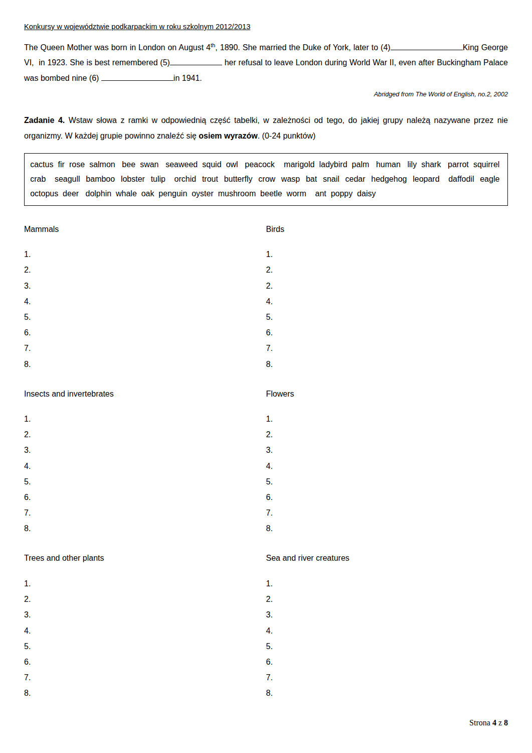Konkursy w województwie podkarpackim w roku szkolnym 2012/2013
The Queen Mother was born in London on August 4th, 1890. She married the Duke of York, later to (4) King George VI, in 1923. She is best remembered (5) her refusal to leave London during World War II, even after Buckingham Palace was bombed nine (6) in 1941.
Abridged from The World of English, no.2, 2002
Zadanie 4. Wstaw słowa z ramki w odpowiednią część tabelki, w zależności od tego, do jakiej grupy należą nazywane przez nie organizmy. W każdej grupie powinno znaleźć się osiem wyrazów. (0-24 punktów)
cactus fir rose salmon bee swan seaweed squid owl peacock marigold ladybird palm human lily shark parrot squirrel crab seagull bamboo lobster tulip orchid trout butterfly crow wasp bat snail cedar hedgehog leopard daffodil eagle octopus deer dolphin whale oak penguin oyster mushroom beetle worm ant poppy daisy
| Mammals 1. 2. 3. 4. 5. 6. 7. 8. | Birds 1. 2. 2. 4. 5. 6. 7. 8. |
| Insects and invertebrates 1. 2. 3. 4. 5. 6. 7. 8. | Flowers 1. 2. 3. 4. 5. 6. 7. 8. |
| Trees and other plants 1. 2. 3. 4. 5. 6. 7. 8. | Sea and river creatures 1. 2. 3. 4. 5. 6. 7. 8. |
Strona 4 z 8